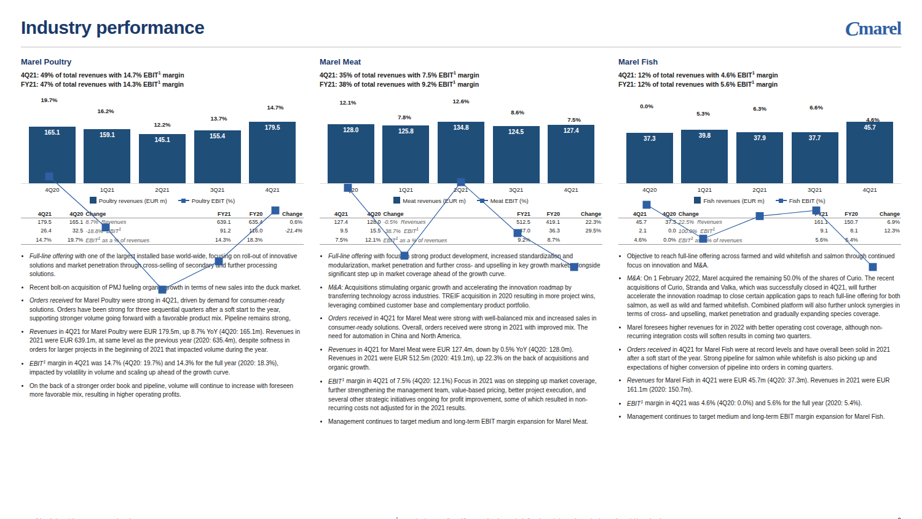Industry performance
Cmarel
Marel Poultry
4Q21: 49% of total revenues with 14.7% EBIT1 margin
FY21: 47% of total revenues with 14.3% EBIT1 margin
165.1
159.1
145.1
155.4
179.5
19.7%
16.2%
12.2%
13.7%
14.7%
4Q20
1Q21
2Q21
3Q21
4Q21
Poultry revenues (EUR m) Poultry EBIT (%)
| 4Q21 | 4Q20 | Change | FY21 | FY20 | Change |
| --- | --- | --- | --- | --- | --- |
| 179.5 | 165.1 | 8.7% Revenues | 639.1 | 635.4 | 0.6% |
| 26.4 | 32.5 | -18.8% EBIT 1 | 91.2 | 116.0 | -21.4% |
| 14.7% | 19.7% | EBIT 1 as a % of revenues | 14.3% | 18.3% | |
Full-line offering with one of the largest installed base world-wide, focusing on roll-out of innovative solutions and market penetration through cross-selling of secondary and further processing solutions.
Recent bolt-on acquisition of PMJ fueling organic growth in terms of new sales into the duck market.
Orders received for Marel Poultry were strong in 4Q21, driven by demand for consumer-ready solutions. Orders have been strong for three sequential quarters after a soft start to the year, supporting stronger volume going forward with a favorable product mix. Pipeline remains strong,
Revenues in 4Q21 for Marel Poultry were EUR 179.5m, up 8.7% YoY (4Q20: 165.1m). Revenues in 2021 were EUR 639.1m, at same level as the previous year (2020: 635.4m), despite softness in orders for larger projects in the beginning of 2021 that impacted volume during the year.
EBIT1 margin in 4Q21 was 14.7% (4Q20: 19.7%) and 14.3% for the full year (2020: 18.3%), impacted by volatility in volume and scaling up ahead of the growth curve.
On the back of a stronger order book and pipeline, volume will continue to increase with foreseen more favorable mix, resulting in higher operating profits.
Marel Meat
4Q21: 35% of total revenues with 7.5% EBIT1 margin
FY21: 38% of total revenues with 9.2% EBIT1 margin
128.0
125.8
134.8
124.5
127.4
12.1%
7.8%
12.6%
8.6%
7.5%
4Q20
1Q21
2Q21
3Q21
4Q21
Meat revenues (EUR m) Meat EBIT (%)
| 4Q21 | 4Q20 | Change | FY21 | FY20 | Change |
| --- | --- | --- | --- | --- | --- |
| 127.4 | 128.0 | -0.5% Revenues | 512.5 | 419.1 | 22.3% |
| 9.5 | 15.5 | -38.7% EBIT 1 | 47.0 | 36.3 | 29.5% |
| 7.5% | 12.1% | EBIT 1 as a % of revenues | 9.2% | 8.7% | |
Full-line offering with focus on strong product development, increased standardization and modularization, market penetration and further cross- and upselling in key growth markets alongside significant step up in market coverage ahead of the growth curve.
M&A: Acquisitions stimulating organic growth and accelerating the innovation roadmap by transferring technology across industries. TREIF acquisition in 2020 resulting in more project wins, leveraging combined customer base and complementary product portfolio.
Orders received in 4Q21 for Marel Meat were strong with well-balanced mix and increased sales in consumer-ready solutions. Overall, orders received were strong in 2021 with improved mix. The need for automation in China and North America.
Revenues in 4Q21 for Marel Meat were EUR 127.4m, down by 0.5% YoY (4Q20: 128.0m). Revenues in 2021 were EUR 512.5m (2020: 419.1m), up 22.3% on the back of acquisitions and organic growth.
EBIT1 margin in 4Q21 of 7.5% (4Q20: 12.1%) Focus in 2021 was on stepping up market coverage, further strengthening the management team, value-based pricing, better project execution, and several other strategic initiatives ongoing for profit improvement, some of which resulted in non-recurring costs not adjusted for in the 2021 results.
Management continues to target medium and long-term EBIT margin expansion for Marel Meat.
Marel Fish
4Q21: 12% of total revenues with 4.6% EBIT1 margin
FY21: 12% of total revenues with 5.6% EBIT1 margin
37.3
39.8
37.9
37.7
45.7
0.0%
5.3%
6.3%
6.6%
4.6%
4Q20
1Q21
2Q21
3Q21
4Q21
Fish revenues (EUR m) Fish EBIT (%)
| 4Q21 | 4Q20 | Change | FY21 | FY20 | Change |
| --- | --- | --- | --- | --- | --- |
| 45.7 | 37.3 | 22.5% Revenues | 161.1 | 150.7 | 6.9% |
| 2.1 | 0.0 | 100.0% EBIT 1 | 9.1 | 8.1 | 12.3% |
| 4.6% | 0.0% | EBIT 1 as a % of revenues | 5.6% | 5.4% | |
Objective to reach full-line offering across farmed and wild whitefish and salmon through continued focus on innovation and M&A.
M&A: On 1 February 2022, Marel acquired the remaining 50.0% of the shares of Curio. The recent acquisitions of Curio, Stranda and Valka, which was successfully closed in 4Q21, will further accelerate the innovation roadmap to close certain application gaps to reach full-line offering for both salmon, as well as wild and farmed whitefish. Combined platform will also further unlock synergies in terms of cross- and upselling, market penetration and gradually expanding species coverage.
Marel foresees higher revenues for in 2022 with better operating cost coverage, although non-recurring integration costs will soften results in coming two quarters.
Orders received in 4Q21 for Marel Fish were at record levels and have overall been solid in 2021 after a soft start of the year. Strong pipeline for salmon while whitefish is also picking up and expectations of higher conversion of pipeline into orders in coming quarters.
Revenues for Marel Fish in 4Q21 were EUR 45.7m (4Q20: 37.3m). Revenues in 2021 were EUR 161.1m (2020: 150.7m).
EBIT1 margin in 4Q21 was 4.6% (4Q20: 0.0%) and 5.6% for the full year (2020: 5.4%).
Management continues to target medium and long-term EBIT margin expansion for Marel Fish.
Consolidated Financial Statements 2021 / 2 February 2022
Notes: 1 Operating income adjusted for PPA related costs, including depreciation and amortization, and acquisition related costs.
6